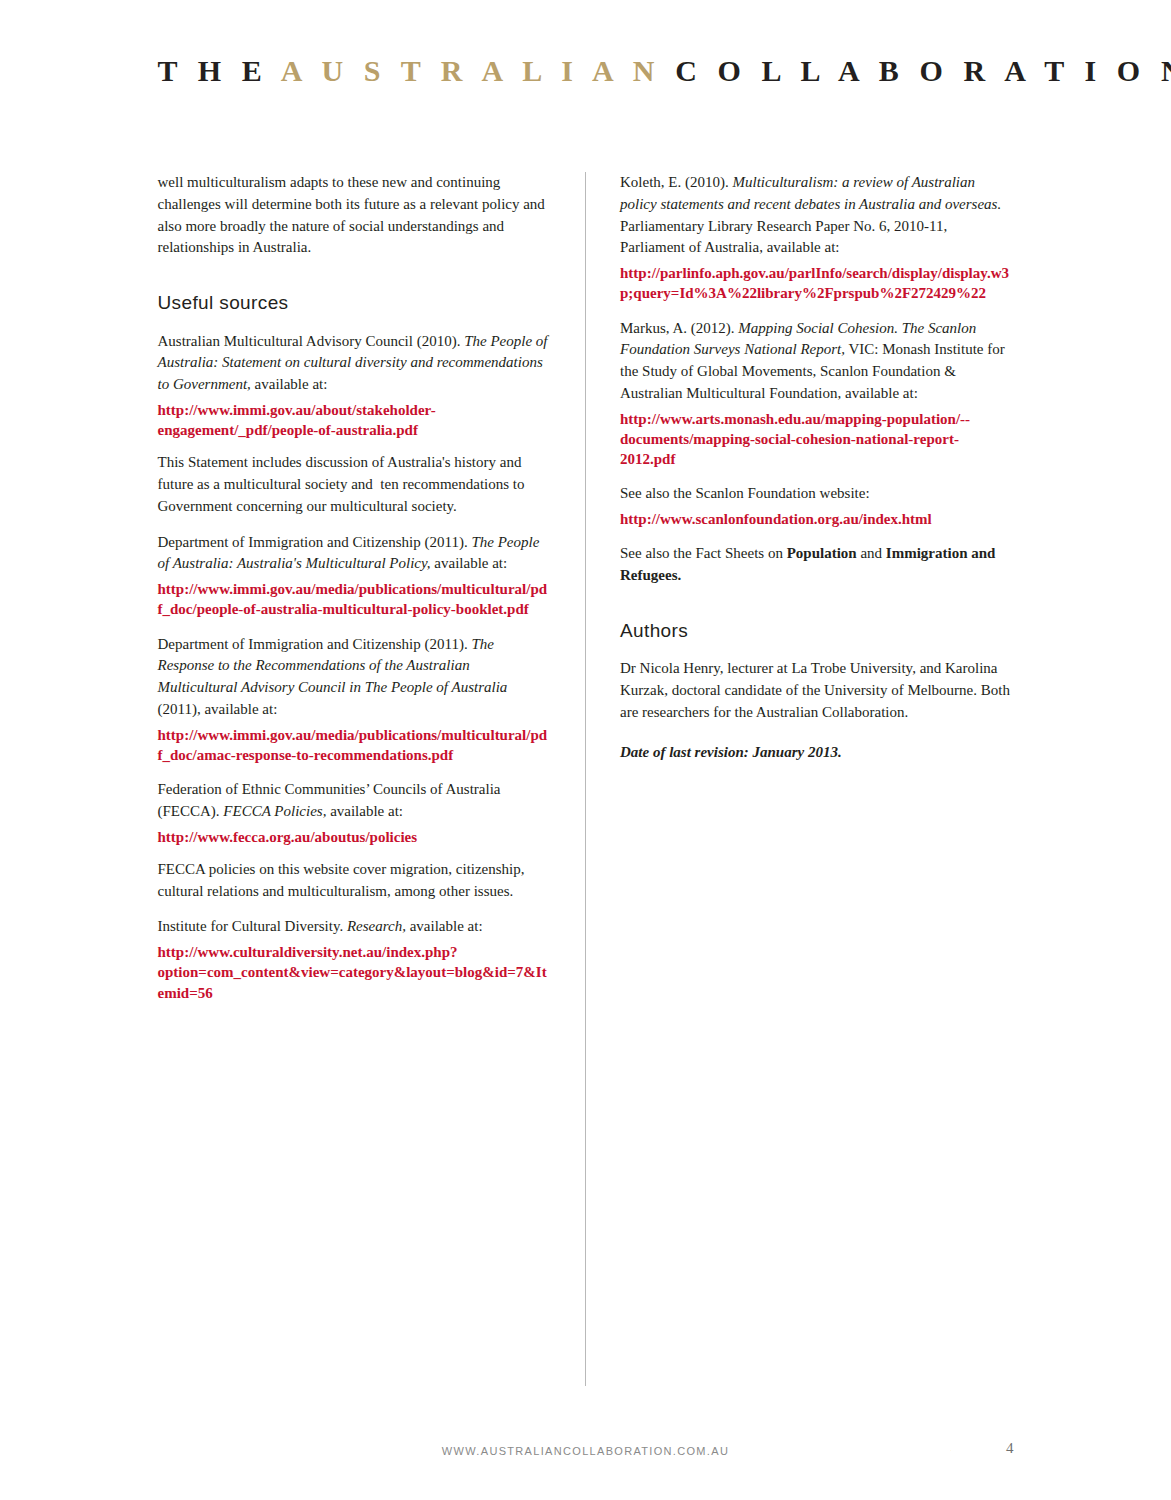T H E A U S T R A L I A N C O L L A B O R A T I O N
well multiculturalism adapts to these new and continuing challenges will determine both its future as a relevant policy and also more broadly the nature of social understandings and relationships in Australia.
Useful sources
Australian Multicultural Advisory Council (2010). The People of Australia: Statement on cultural diversity and recommendations to Government, available at:
http://www.immi.gov.au/about/stakeholder-engagement/_pdf/people-of-australia.pdf
This Statement includes discussion of Australia's history and future as a multicultural society and ten recommendations to Government concerning our multicultural society.
Department of Immigration and Citizenship (2011). The People of Australia: Australia's Multicultural Policy, available at:
http://www.immi.gov.au/media/publications/multicultural/pdf_doc/people-of-australia-multicultural-policy-booklet.pdf
Department of Immigration and Citizenship (2011). The Response to the Recommendations of the Australian Multicultural Advisory Council in The People of Australia (2011), available at:
http://www.immi.gov.au/media/publications/multicultural/pdf_doc/amac-response-to-recommendations.pdf
Federation of Ethnic Communities’ Councils of Australia (FECCA). FECCA Policies, available at:
http://www.fecca.org.au/aboutus/policies
FECCA policies on this website cover migration, citizenship, cultural relations and multiculturalism, among other issues.
Institute for Cultural Diversity. Research, available at:
http://www.culturaldiversity.net.au/index.php?option=com_content&view=category&layout=blog&id=7&Itemid=56
Koleth, E. (2010). Multiculturalism: a review of Australian policy statements and recent debates in Australia and overseas. Parliamentary Library Research Paper No. 6, 2010-11, Parliament of Australia, available at:
http://parlinfo.aph.gov.au/parlInfo/search/display/display.w3p;query=Id%3A%22library%2Fprspub%2F272429%22
Markus, A. (2012). Mapping Social Cohesion. The Scanlon Foundation Surveys National Report, VIC: Monash Institute for the Study of Global Movements, Scanlon Foundation & Australian Multicultural Foundation, available at:
http://www.arts.monash.edu.au/mapping-population/--documents/mapping-social-cohesion-national-report-2012.pdf
See also the Scanlon Foundation website:
http://www.scanlonfoundation.org.au/index.html
See also the Fact Sheets on Population and Immigration and Refugees.
Authors
Dr Nicola Henry, lecturer at La Trobe University, and Karolina Kurzak, doctoral candidate of the University of Melbourne. Both are researchers for the Australian Collaboration.
Date of last revision: January 2013.
www.australiancollaboration.com.au
4